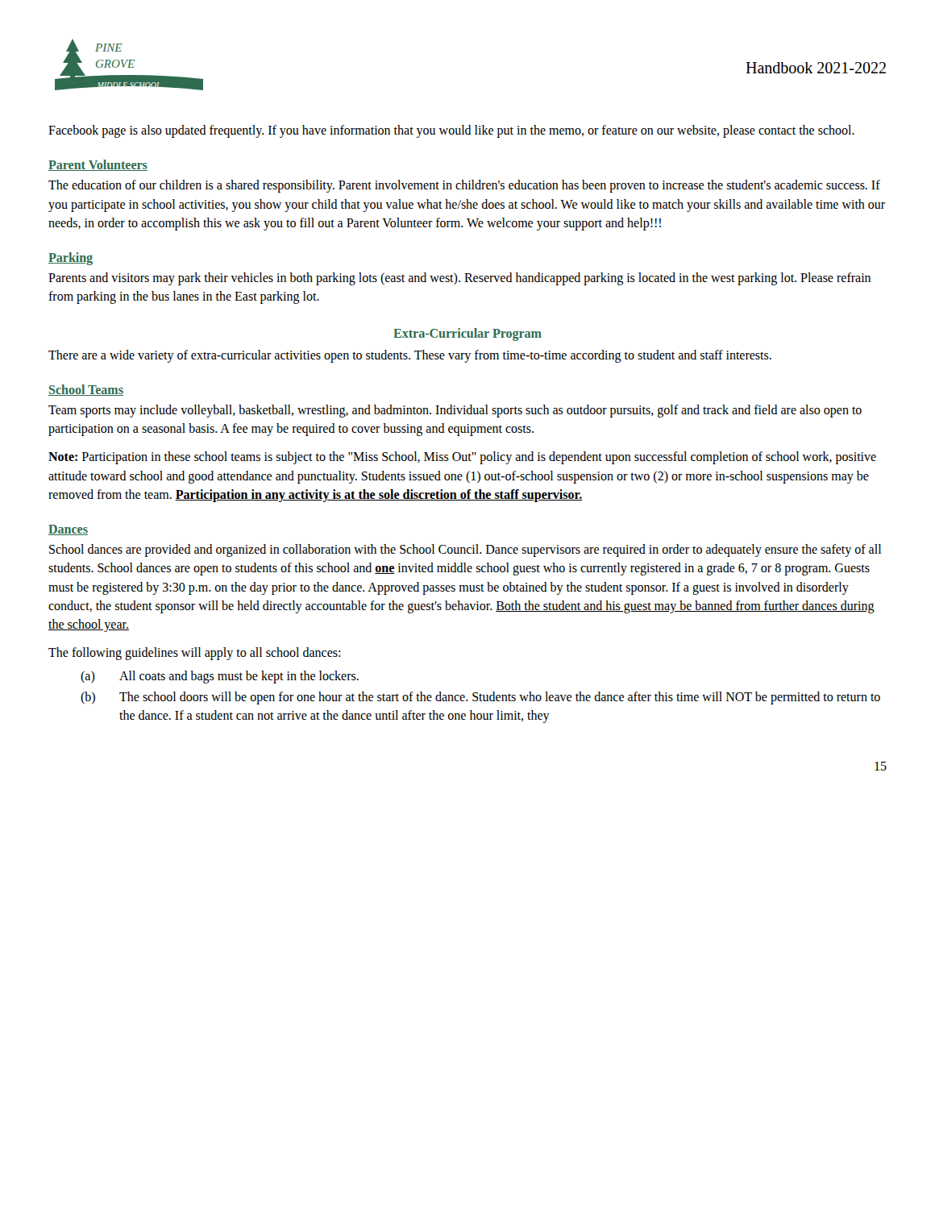PINE GROVE MIDDLE SCHOOL
Handbook 2021-2022
Facebook page is also updated frequently. If you have information that you would like put in the memo, or feature on our website, please contact the school.
Parent Volunteers
The education of our children is a shared responsibility. Parent involvement in children's education has been proven to increase the student's academic success. If you participate in school activities, you show your child that you value what he/she does at school. We would like to match your skills and available time with our needs, in order to accomplish this we ask you to fill out a Parent Volunteer form. We welcome your support and help!!!
Parking
Parents and visitors may park their vehicles in both parking lots (east and west). Reserved handicapped parking is located in the west parking lot. Please refrain from parking in the bus lanes in the East parking lot.
Extra-Curricular Program
There are a wide variety of extra-curricular activities open to students. These vary from time-to-time according to student and staff interests.
School Teams
Team sports may include volleyball, basketball, wrestling, and badminton. Individual sports such as outdoor pursuits, golf and track and field are also open to participation on a seasonal basis. A fee may be required to cover bussing and equipment costs.
Note: Participation in these school teams is subject to the "Miss School, Miss Out" policy and is dependent upon successful completion of school work, positive attitude toward school and good attendance and punctuality. Students issued one (1) out-of-school suspension or two (2) or more in-school suspensions may be removed from the team. Participation in any activity is at the sole discretion of the staff supervisor.
Dances
School dances are provided and organized in collaboration with the School Council. Dance supervisors are required in order to adequately ensure the safety of all students. School dances are open to students of this school and one invited middle school guest who is currently registered in a grade 6, 7 or 8 program. Guests must be registered by 3:30 p.m. on the day prior to the dance. Approved passes must be obtained by the student sponsor. If a guest is involved in disorderly conduct, the student sponsor will be held directly accountable for the guest's behavior. Both the student and his guest may be banned from further dances during the school year.
The following guidelines will apply to all school dances:
(a) All coats and bags must be kept in the lockers.
(b) The school doors will be open for one hour at the start of the dance. Students who leave the dance after this time will NOT be permitted to return to the dance. If a student can not arrive at the dance until after the one hour limit, they
15